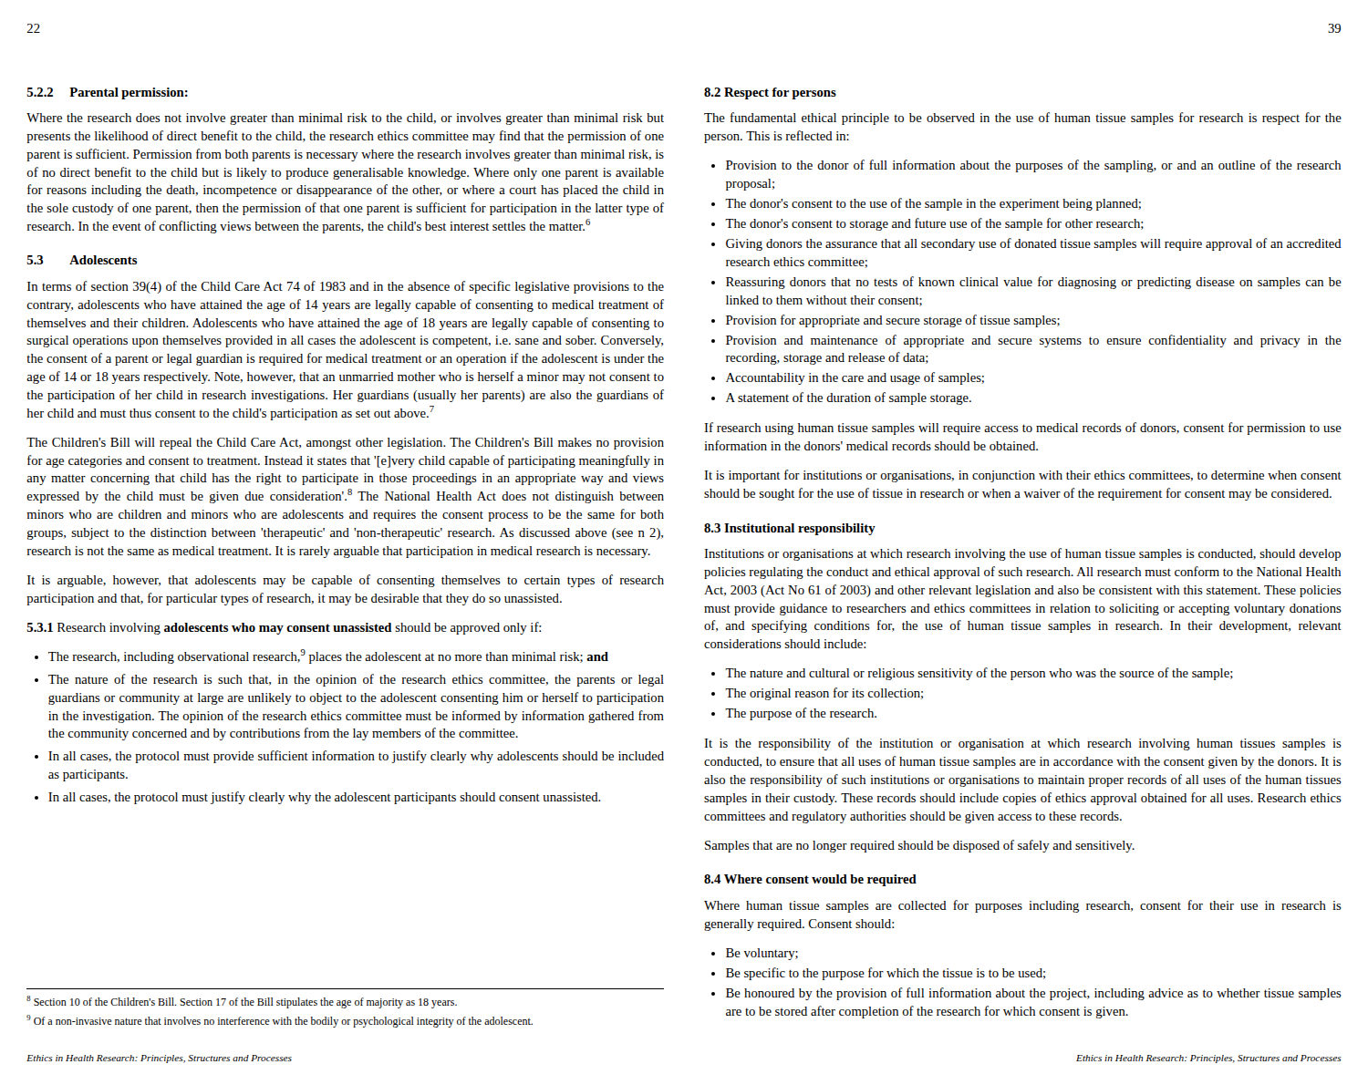22
5.2.2 Parental permission:
Where the research does not involve greater than minimal risk to the child, or involves greater than minimal risk but presents the likelihood of direct benefit to the child, the research ethics committee may find that the permission of one parent is sufficient. Permission from both parents is necessary where the research involves greater than minimal risk, is of no direct benefit to the child but is likely to produce generalisable knowledge. Where only one parent is available for reasons including the death, incompetence or disappearance of the other, or where a court has placed the child in the sole custody of one parent, then the permission of that one parent is sufficient for participation in the latter type of research. In the event of conflicting views between the parents, the child's best interest settles the matter.6
5.3 Adolescents
In terms of section 39(4) of the Child Care Act 74 of 1983 and in the absence of specific legislative provisions to the contrary, adolescents who have attained the age of 14 years are legally capable of consenting to medical treatment of themselves and their children. Adolescents who have attained the age of 18 years are legally capable of consenting to surgical operations upon themselves provided in all cases the adolescent is competent, i.e. sane and sober. Conversely, the consent of a parent or legal guardian is required for medical treatment or an operation if the adolescent is under the age of 14 or 18 years respectively. Note, however, that an unmarried mother who is herself a minor may not consent to the participation of her child in research investigations. Her guardians (usually her parents) are also the guardians of her child and must thus consent to the child's participation as set out above.7
The Children's Bill will repeal the Child Care Act, amongst other legislation. The Children's Bill makes no provision for age categories and consent to treatment. Instead it states that '[e]very child capable of participating meaningfully in any matter concerning that child has the right to participate in those proceedings in an appropriate way and views expressed by the child must be given due consideration'.8 The National Health Act does not distinguish between minors who are children and minors who are adolescents and requires the consent process to be the same for both groups, subject to the distinction between 'therapeutic' and 'non-therapeutic' research. As discussed above (see n 2), research is not the same as medical treatment. It is rarely arguable that participation in medical research is necessary.
It is arguable, however, that adolescents may be capable of consenting themselves to certain types of research participation and that, for particular types of research, it may be desirable that they do so unassisted.
5.3.1 Research involving adolescents who may consent unassisted should be approved only if:
The research, including observational research,9 places the adolescent at no more than minimal risk; and
The nature of the research is such that, in the opinion of the research ethics committee, the parents or legal guardians or community at large are unlikely to object to the adolescent consenting him or herself to participation in the investigation. The opinion of the research ethics committee must be informed by information gathered from the community concerned and by contributions from the lay members of the committee.
In all cases, the protocol must provide sufficient information to justify clearly why adolescents should be included as participants.
In all cases, the protocol must justify clearly why the adolescent participants should consent unassisted.
8 Section 10 of the Children's Bill. Section 17 of the Bill stipulates the age of majority as 18 years.
9 Of a non-invasive nature that involves no interference with the bodily or psychological integrity of the adolescent.
Ethics in Health Research: Principles, Structures and Processes
39
8.2 Respect for persons
The fundamental ethical principle to be observed in the use of human tissue samples for research is respect for the person. This is reflected in:
Provision to the donor of full information about the purposes of the sampling, or and an outline of the research proposal;
The donor's consent to the use of the sample in the experiment being planned;
The donor's consent to storage and future use of the sample for other research;
Giving donors the assurance that all secondary use of donated tissue samples will require approval of an accredited research ethics committee;
Reassuring donors that no tests of known clinical value for diagnosing or predicting disease on samples can be linked to them without their consent;
Provision for appropriate and secure storage of tissue samples;
Provision and maintenance of appropriate and secure systems to ensure confidentiality and privacy in the recording, storage and release of data;
Accountability in the care and usage of samples;
A statement of the duration of sample storage.
If research using human tissue samples will require access to medical records of donors, consent for permission to use information in the donors' medical records should be obtained.
It is important for institutions or organisations, in conjunction with their ethics committees, to determine when consent should be sought for the use of tissue in research or when a waiver of the requirement for consent may be considered.
8.3 Institutional responsibility
Institutions or organisations at which research involving the use of human tissue samples is conducted, should develop policies regulating the conduct and ethical approval of such research. All research must conform to the National Health Act, 2003 (Act No 61 of 2003) and other relevant legislation and also be consistent with this statement. These policies must provide guidance to researchers and ethics committees in relation to soliciting or accepting voluntary donations of, and specifying conditions for, the use of human tissue samples in research. In their development, relevant considerations should include:
The nature and cultural or religious sensitivity of the person who was the source of the sample;
The original reason for its collection;
The purpose of the research.
It is the responsibility of the institution or organisation at which research involving human tissues samples is conducted, to ensure that all uses of human tissue samples are in accordance with the consent given by the donors. It is also the responsibility of such institutions or organisations to maintain proper records of all uses of the human tissues samples in their custody. These records should include copies of ethics approval obtained for all uses. Research ethics committees and regulatory authorities should be given access to these records.
Samples that are no longer required should be disposed of safely and sensitively.
8.4 Where consent would be required
Where human tissue samples are collected for purposes including research, consent for their use in research is generally required. Consent should:
Be voluntary;
Be specific to the purpose for which the tissue is to be used;
Be honoured by the provision of full information about the project, including advice as to whether tissue samples are to be stored after completion of the research for which consent is given.
Ethics in Health Research: Principles, Structures and Processes